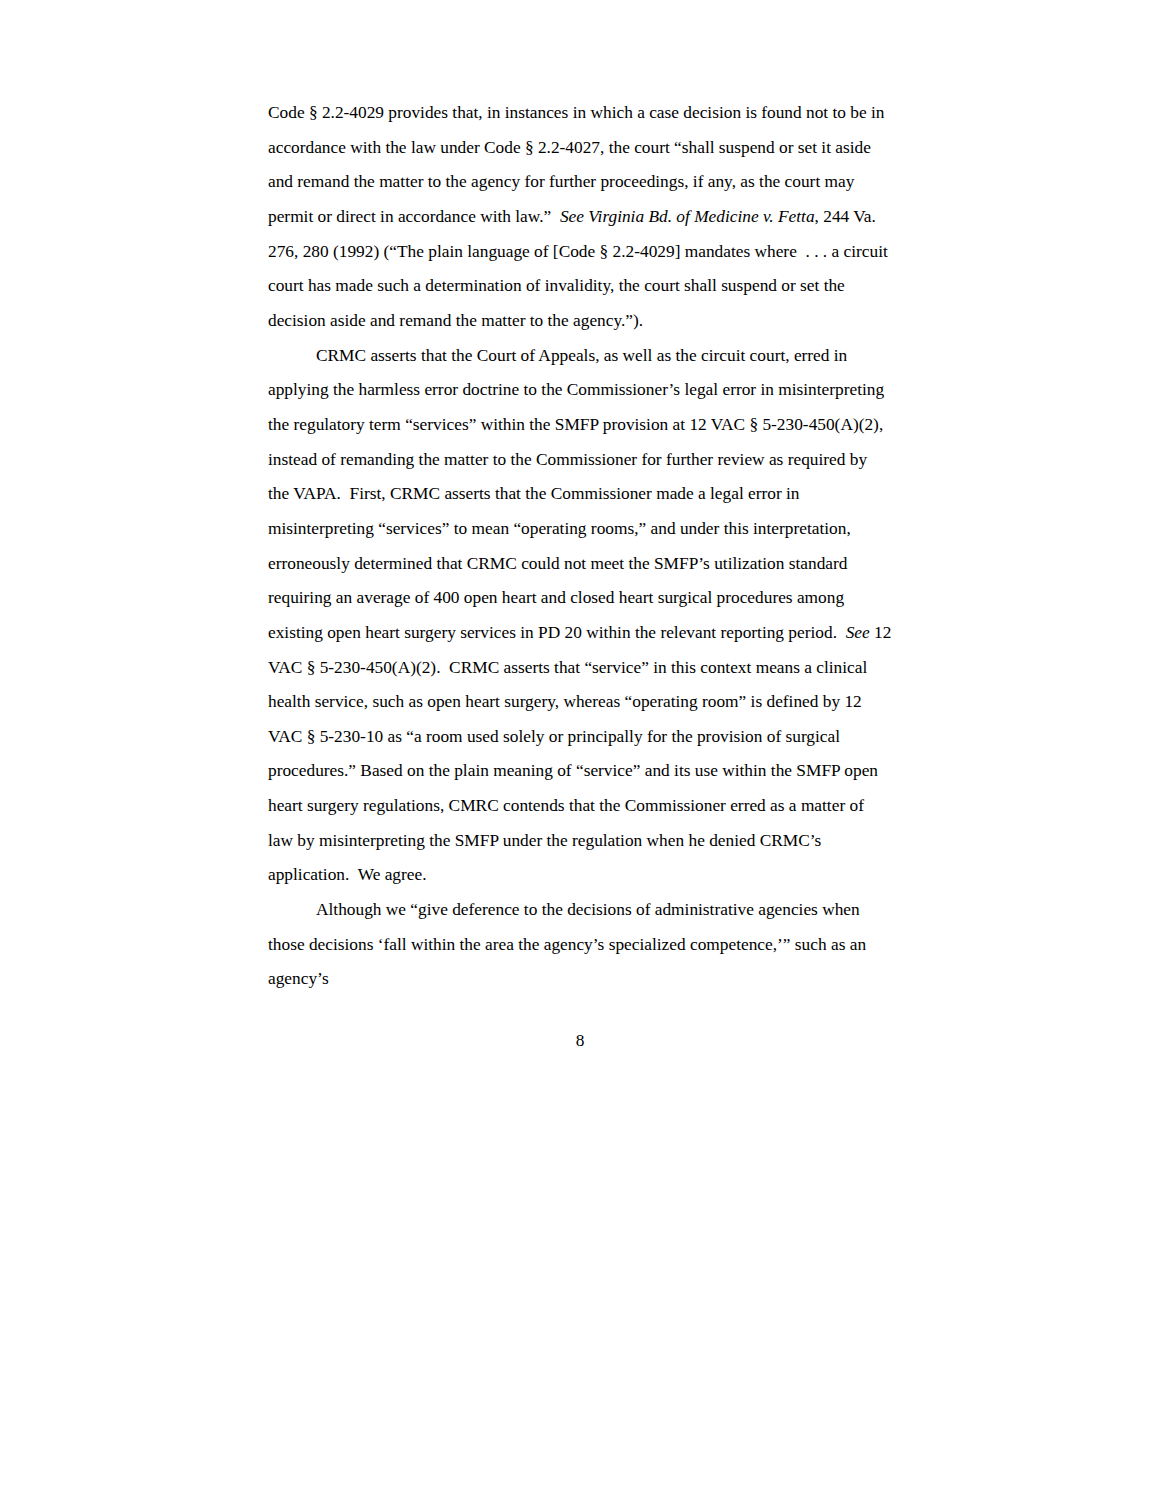Code § 2.2-4029 provides that, in instances in which a case decision is found not to be in accordance with the law under Code § 2.2-4027, the court “shall suspend or set it aside and remand the matter to the agency for further proceedings, if any, as the court may permit or direct in accordance with law.” See Virginia Bd. of Medicine v. Fetta, 244 Va. 276, 280 (1992) (“The plain language of [Code § 2.2-4029] mandates where . . . a circuit court has made such a determination of invalidity, the court shall suspend or set the decision aside and remand the matter to the agency.”).
CRMC asserts that the Court of Appeals, as well as the circuit court, erred in applying the harmless error doctrine to the Commissioner’s legal error in misinterpreting the regulatory term “services” within the SMFP provision at 12 VAC § 5-230-450(A)(2), instead of remanding the matter to the Commissioner for further review as required by the VAPA. First, CRMC asserts that the Commissioner made a legal error in misinterpreting “services” to mean “operating rooms,” and under this interpretation, erroneously determined that CRMC could not meet the SMFP’s utilization standard requiring an average of 400 open heart and closed heart surgical procedures among existing open heart surgery services in PD 20 within the relevant reporting period. See 12 VAC § 5-230-450(A)(2). CRMC asserts that “service” in this context means a clinical health service, such as open heart surgery, whereas “operating room” is defined by 12 VAC § 5-230-10 as “a room used solely or principally for the provision of surgical procedures.” Based on the plain meaning of “service” and its use within the SMFP open heart surgery regulations, CMRC contends that the Commissioner erred as a matter of law by misinterpreting the SMFP under the regulation when he denied CRMC’s application. We agree.
Although we “give deference to the decisions of administrative agencies when those decisions ‘fall within the area the agency’s specialized competence,’” such as an agency’s
8